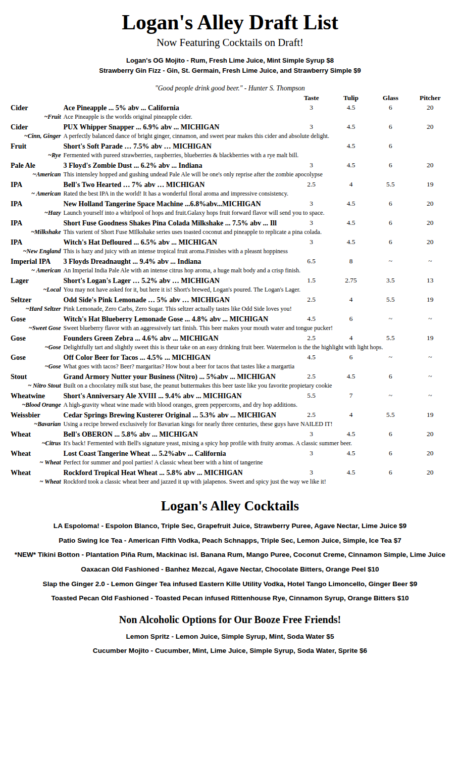Logan's Alley Draft List
Now Featuring Cocktails on Draft!
Logan's OG Mojito - Rum, Fresh Lime Juice, Mint Simple Syrup $8
Strawberry Gin Fizz - Gin, St. Germain, Fresh Lime Juice, and Strawberry Simple $9
"Good people drink good beer." - Hunter S. Thompson
| | | Taste | Tulip | Glass | Pitcher |
| --- | --- | --- | --- | --- | --- |
| Cider | Ace Pineapple ... 5% abv ... California | 3 | 4.5 | 6 | 20 |
| ~Fruit | Ace Pineapple is the worlds original pineapple cider. |
| Cider | PUX Whipper Snapper ... 6.9% abv ... MICHIGAN | 3 | 4.5 | 6 | 20 |
| ~Cinn, Ginger | A perfectly balanced dance of bright ginger, cinnamon, and sweet pear makes this cider and absolute delight. |
| Fruit | Short's Soft Parade … 7.5% abv … MICHIGAN | | 4.5 | 6 | |
| ~Rye | Fermented with pureed strawberries, raspberries, blueberries & blackberries with a rye malt bill. |
| Pale Ale | 3 Floyd's Zombie Dust ... 6.2% abv ... Indiana | 3 | 4.5 | 6 | 20 |
| ~American | This intensley hopped and gushing undead Pale Ale will be one's only reprise after the zombie apocolypse |
| IPA | Bell's Two Hearted … 7% abv … MICHIGAN | 2.5 | 4 | 5.5 | 19 |
| ~ American | Rated the best IPA in the world! It has a wonderful floral aroma and impressive consistency. |
| IPA | New Holland Tangerine Space Machine ...6.8%abv...MICHIGAN | 3 | 4.5 | 6 | 20 |
| ~Hazy | Launch yourself into a whirlpool of hops and fruit.Galaxy hops fruit forward flavor will send you to space. |
| IPA | Short Fuse Goodness Shakes Pina Colada Milkshake ... 7.5% abv ... Ill | 3 | 4.5 | 6 | 20 |
| ~Milkshake | This varient of Short Fuse MIlkshake series uses toasted coconut and pineapple to replicate a pina colada. |
| IPA | Witch's Hat Defloured ... 6.5% abv ... MICHIGAN | 3 | 4.5 | 6 | 20 |
| ~New England | This is hazy and juicy with an intense tropical fruit aroma.Finishes with a pleasnt hoppiness |
| Imperial IPA | 3 Floyds Dreadnaught ... 9.4% abv ... Indiana | 6.5 | 8 | ~ | ~ |
| ~ American | An Imperial India Pale Ale with an intense citrus hop aroma, a huge malt body and a crisp finish. |
| Lager | Short's Logan's Lager … 5.2% abv … MICHIGAN | 1.5 | 2.75 | 3.5 | 13 |
| ~Local | You may not have asked for it, but here it is! Short's brewed, Logan's poured. The Logan's Lager. |
| Seltzer | Odd Side's Pink Lemonade … 5% abv … MICHIGAN | 2.5 | 4 | 5.5 | 19 |
| ~Hard Seltzer | Pink Lemonade, Zero Carbs, Zero Sugar. This seltzer actually tastes like Odd Side loves you! |
| Gose | Witch's Hat Blueberry Lemonade Gose ... 4.8% abv ... MICHIGAN | 4.5 | 6 | ~ | ~ |
| ~Sweet Gose | Sweet blueberry flavor with an aggressively tart finish. This beer makes your mouth water and tongue pucker! |
| Gose | Founders Green Zebra ... 4.6% abv ... MICHIGAN | 2.5 | 4 | 5.5 | 19 |
| ~Gose | Delightfully tart and slightly sweet this is theur take on an easy drinking fruit beer. Watermelon is the the highlight with light hops. |
| Gose | Off Color Beer for Tacos ... 4.5% ... MICHIGAN | 4.5 | 6 | ~ | ~ |
| ~Gose | What goes with tacos? Beer? margaritas? How bout a beer for tacos that tastes like a margartia |
| Stout | Grand Armory Nutter your Business (Nitro) ... 5%abv ... MICHIGAN | 2.5 | 4.5 | 6 | ~ |
| ~ Nitro Stout | Built on a chocolatey milk stut base, the peanut buttermakes this beer taste like you favorite propietary cookie |
| Wheatwine | Short's Anniversary Ale XVIII ... 9.4% abv ... MICHIGAN | 5.5 | 7 | ~ | ~ |
| ~Blood Orange | A high-gravity wheat wine made with blood oranges, green peppercorns, and dry hop additions. |
| Weissbier | Cedar Springs Brewing Kusterer Original ... 5.3% abv ... MICHIGAN | 2.5 | 4 | 5.5 | 19 |
| ~Bavarian | Using a recipe brewed exclusively for Bavarian kings for nearly three centuries, these guys have NAILED IT! |
| Wheat | Bell's OBERON ... 5.8% abv ... MICHIGAN | 3 | 4.5 | 6 | 20 |
| ~Citrus | It's back! Fermented with Bell's signature yeast, mixing a spicy hop profile with fruity aromas. A classic summer beer. |
| Wheat | Lost Coast Tangerine Wheat ... 5.2%abv ... California | 3 | 4.5 | 6 | 20 |
| ~ Wheat | Perfect for summer and pool parties! A classic wheat beer with a hint of tangerine |
| Wheat | Rockford Tropical Heat Wheat ... 5.8% abv ... MICHIGAN | 3 | 4.5 | 6 | 20 |
| ~ Wheat | Rockford took a classic wheat beer and jazzed it up with jalapenos. Sweet and spicy just the way we like it! |
Logan's Alley Cocktails
LA Espoloma! - Espolon Blanco, Triple Sec, Grapefruit Juice, Strawberry Puree, Agave Nectar, Lime Juice $9
Patio Swing Ice Tea - American Fifth Vodka, Peach Schnapps, Triple Sec, Lemon Juice, Simple, Ice Tea $7
*NEW* Tikini Botton - Plantation Piña Rum, Mackinac isl. Banana Rum, Mango Puree, Coconut Creme, Cinnamon Simple, Lime Juice
Oaxacan Old Fashioned - Banhez Mezcal, Agave Nectar, Chocolate Bitters, Orange Peel $10
Slap the Ginger 2.0 - Lemon Ginger Tea infused Eastern Kille Utility Vodka, Hotel Tango Limoncello, Ginger Beer $9
Toasted Pecan Old Fashioned - Toasted Pecan infused Rittenhouse Rye, Cinnamon Syrup, Orange Bitters $10
Non Alcoholic Options for Our Booze Free Friends!
Lemon Spritz - Lemon Juice, Simple Syrup, Mint, Soda Water $5
Cucumber Mojito - Cucumber, Mint, Lime Juice, Simple Syrup, Soda Water, Sprite $6